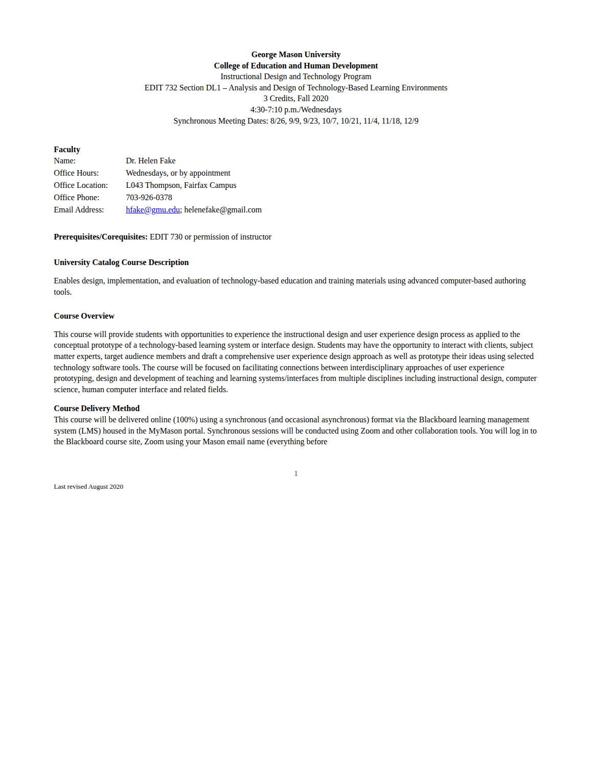George Mason University College of Education and Human Development Instructional Design and Technology Program EDIT 732 Section DL1 – Analysis and Design of Technology-Based Learning Environments 3 Credits, Fall 2020 4:30-7:10 p.m./Wednesdays Synchronous Meeting Dates: 8/26, 9/9, 9/23, 10/7, 10/21, 11/4, 11/18, 12/9
Faculty
| Name: | Dr. Helen Fake |
| Office Hours: | Wednesdays, or by appointment |
| Office Location: | L043 Thompson, Fairfax Campus |
| Office Phone: | 703-926-0378 |
| Email Address: | hfake@gmu.edu ; helenefake@gmail.com |
Prerequisites/Corequisites: EDIT 730 or permission of instructor
University Catalog Course Description
Enables design, implementation, and evaluation of technology-based education and training materials using advanced computer-based authoring tools.
Course Overview
This course will provide students with opportunities to experience the instructional design and user experience design process as applied to the conceptual prototype of a technology-based learning system or interface design. Students may have the opportunity to interact with clients, subject matter experts, target audience members and draft a comprehensive user experience design approach as well as prototype their ideas using selected technology software tools. The course will be focused on facilitating connections between interdisciplinary approaches of user experience prototyping, design and development of teaching and learning systems/interfaces from multiple disciplines including instructional design, computer science, human computer interface and related fields.
Course Delivery Method
This course will be delivered online (100%) using a synchronous (and occasional asynchronous) format via the Blackboard learning management system (LMS) housed in the MyMason portal. Synchronous sessions will be conducted using Zoom and other collaboration tools. You will log in to the Blackboard course site, Zoom using your Mason email name (everything before
1
Last revised August 2020